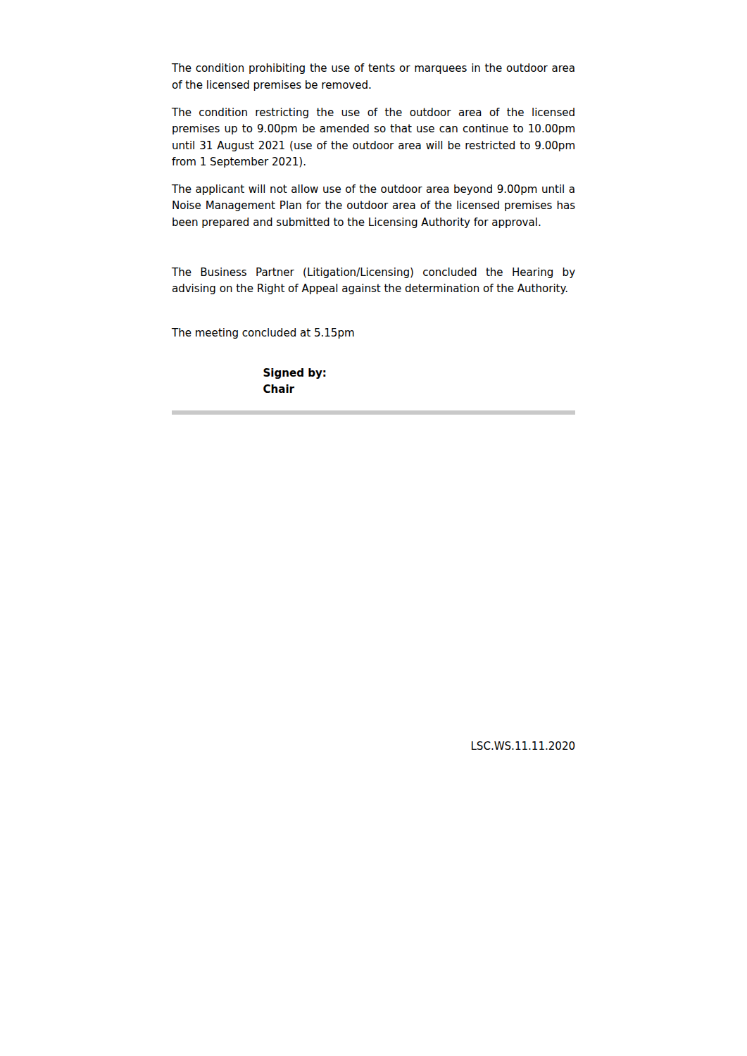The condition prohibiting the use of tents or marquees in the outdoor area of the licensed premises be removed.
The condition restricting the use of the outdoor area of the licensed premises up to 9.00pm be amended so that use can continue to 10.00pm until 31 August 2021 (use of the outdoor area will be restricted to 9.00pm from 1 September 2021).
The applicant will not allow use of the outdoor area beyond 9.00pm until a Noise Management Plan for the outdoor area of the licensed premises has been prepared and submitted to the Licensing Authority for approval.
The Business Partner (Litigation/Licensing) concluded the Hearing by advising on the Right of Appeal against the determination of the Authority.
The meeting concluded at 5.15pm
Signed by:
Chair
LSC.WS.11.11.2020